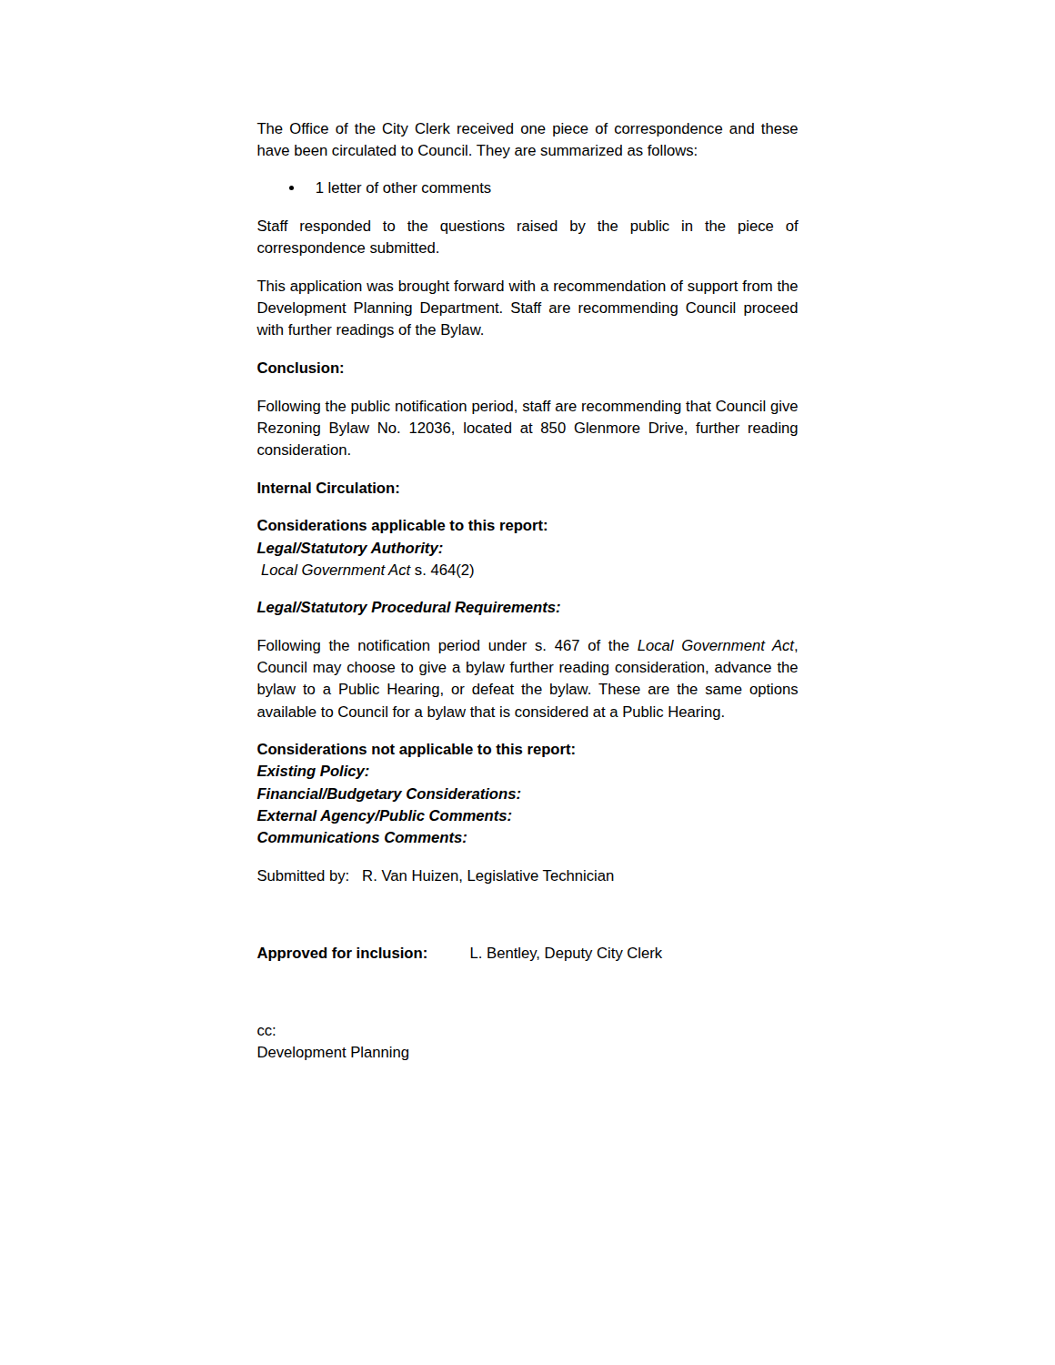The Office of the City Clerk received one piece of correspondence and these have been circulated to Council. They are summarized as follows:
1 letter of other comments
Staff responded to the questions raised by the public in the piece of correspondence submitted.
This application was brought forward with a recommendation of support from the Development Planning Department. Staff are recommending Council proceed with further readings of the Bylaw.
Conclusion:
Following the public notification period, staff are recommending that Council give Rezoning Bylaw No. 12036, located at 850 Glenmore Drive, further reading consideration.
Internal Circulation:
Considerations applicable to this report:
Legal/Statutory Authority:
Local Government Act s. 464(2)
Legal/Statutory Procedural Requirements:
Following the notification period under s. 467 of the Local Government Act, Council may choose to give a bylaw further reading consideration, advance the bylaw to a Public Hearing, or defeat the bylaw. These are the same options available to Council for a bylaw that is considered at a Public Hearing.
Considerations not applicable to this report:
Existing Policy:
Financial/Budgetary Considerations:
External Agency/Public Comments:
Communications Comments:
Submitted by: R. Van Huizen, Legislative Technician
Approved for inclusion: L. Bentley, Deputy City Clerk
cc:
Development Planning